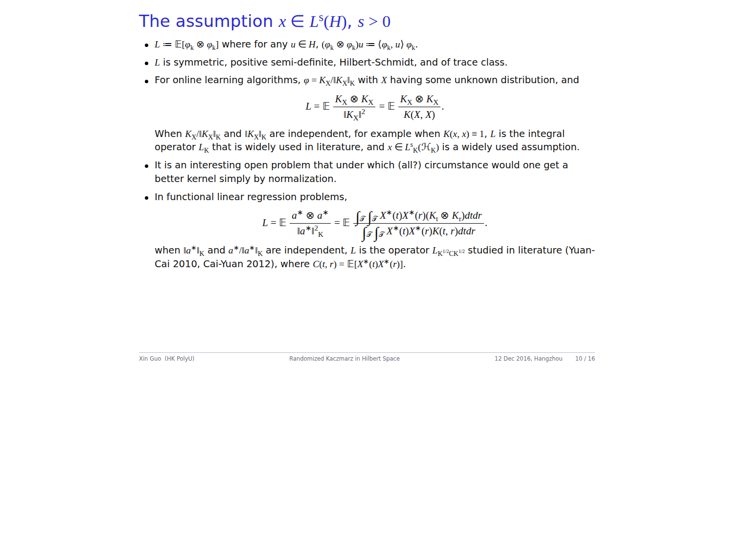The assumption x ∈ Ls(H), s > 0
L ≔ 𝔼[φk ⊗ φk] where for any u ∈ H, (φk ⊗ φk)u ≔ ⟨φk, u⟩ φk.
L is symmetric, positive semi-definite, Hilbert-Schmidt, and of trace class.
For online learning algorithms, φ = KX/‖KX‖K with X having some unknown distribution, and
L = 𝔼 KX ⊗ KX ‖KX‖2 = 𝔼 KX ⊗ KX K(X, X) .
When KX/‖KX‖K and ‖KX‖K are independent, for example when K(x, x) ≡ 1, L is the integral operator LK that is widely used in literature, and x ∈ LsK(ℋK) is a widely used assumption.
It is an interesting open problem that under which (all?) circumstance would one get a better kernel simply by normalization.
In functional linear regression problems,
L = 𝔼 a∗ ⊗ a∗ ‖a∗‖2K = 𝔼 ∫𝒯 ∫𝒯 X∗(t)X∗(r)(Kt ⊗ Kr)dtdr ∫𝒯 ∫𝒯 X∗(t)X∗(r)K(t, r)dtdr .
when ‖a∗‖K and a∗/‖a∗‖K are independent, L is the operator LK1/2CK1/2 studied in literature (Yuan-Cai 2010, Cai-Yuan 2012), where C(t, r) = 𝔼[X∗(t)X∗(r)].
Xin Guo (HK PolyU)
Randomized Kaczmarz in Hilbert Space
12 Dec 2016, Hangzhou10 / 16